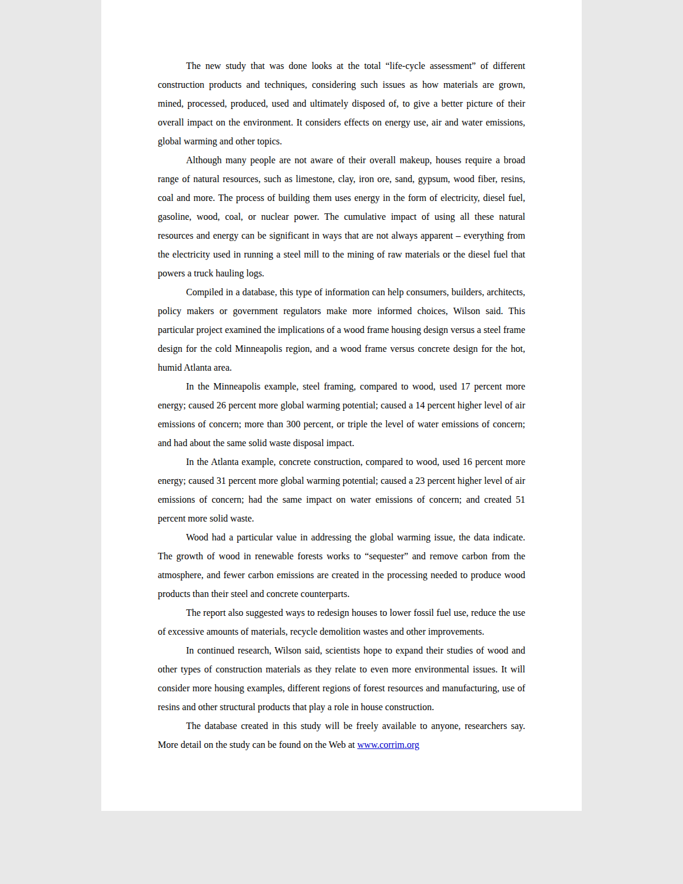The new study that was done looks at the total “life-cycle assessment” of different construction products and techniques, considering such issues as how materials are grown, mined, processed, produced, used and ultimately disposed of, to give a better picture of their overall impact on the environment. It considers effects on energy use, air and water emissions, global warming and other topics.
Although many people are not aware of their overall makeup, houses require a broad range of natural resources, such as limestone, clay, iron ore, sand, gypsum, wood fiber, resins, coal and more. The process of building them uses energy in the form of electricity, diesel fuel, gasoline, wood, coal, or nuclear power. The cumulative impact of using all these natural resources and energy can be significant in ways that are not always apparent – everything from the electricity used in running a steel mill to the mining of raw materials or the diesel fuel that powers a truck hauling logs.
Compiled in a database, this type of information can help consumers, builders, architects, policy makers or government regulators make more informed choices, Wilson said. This particular project examined the implications of a wood frame housing design versus a steel frame design for the cold Minneapolis region, and a wood frame versus concrete design for the hot, humid Atlanta area.
In the Minneapolis example, steel framing, compared to wood, used 17 percent more energy; caused 26 percent more global warming potential; caused a 14 percent higher level of air emissions of concern; more than 300 percent, or triple the level of water emissions of concern; and had about the same solid waste disposal impact.
In the Atlanta example, concrete construction, compared to wood, used 16 percent more energy; caused 31 percent more global warming potential; caused a 23 percent higher level of air emissions of concern; had the same impact on water emissions of concern; and created 51 percent more solid waste.
Wood had a particular value in addressing the global warming issue, the data indicate. The growth of wood in renewable forests works to “sequester” and remove carbon from the atmosphere, and fewer carbon emissions are created in the processing needed to produce wood products than their steel and concrete counterparts.
The report also suggested ways to redesign houses to lower fossil fuel use, reduce the use of excessive amounts of materials, recycle demolition wastes and other improvements.
In continued research, Wilson said, scientists hope to expand their studies of wood and other types of construction materials as they relate to even more environmental issues. It will consider more housing examples, different regions of forest resources and manufacturing, use of resins and other structural products that play a role in house construction.
The database created in this study will be freely available to anyone, researchers say. More detail on the study can be found on the Web at www.corrim.org